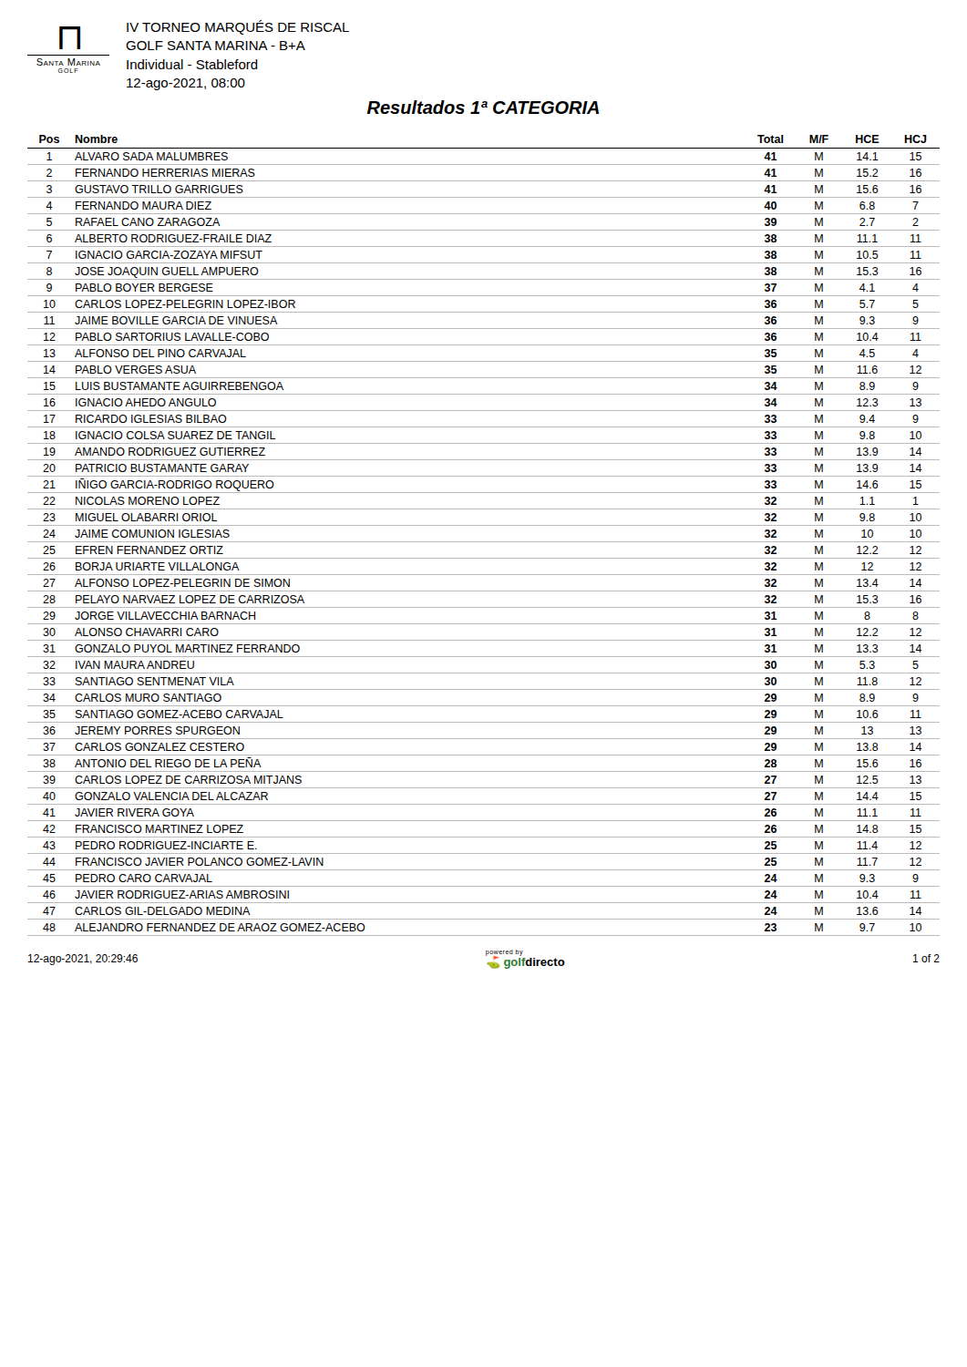⊓
Santa Marina
GOLF
IV TORNEO MARQUÉS DE RISCAL
GOLF SANTA MARINA - B+A
Individual - Stableford
12-ago-2021, 08:00
Resultados 1ª CATEGORIA
| Pos | Nombre | Total | M/F | HCE | HCJ |
| --- | --- | --- | --- | --- | --- |
| 1 | ALVARO SADA MALUMBRES | 41 | M | 14.1 | 15 |
| 2 | FERNANDO HERRERIAS MIERAS | 41 | M | 15.2 | 16 |
| 3 | GUSTAVO TRILLO GARRIGUES | 41 | M | 15.6 | 16 |
| 4 | FERNANDO MAURA DIEZ | 40 | M | 6.8 | 7 |
| 5 | RAFAEL CANO ZARAGOZA | 39 | M | 2.7 | 2 |
| 6 | ALBERTO RODRIGUEZ-FRAILE DIAZ | 38 | M | 11.1 | 11 |
| 7 | IGNACIO GARCIA-ZOZAYA MIFSUT | 38 | M | 10.5 | 11 |
| 8 | JOSE JOAQUIN GUELL AMPUERO | 38 | M | 15.3 | 16 |
| 9 | PABLO BOYER BERGESE | 37 | M | 4.1 | 4 |
| 10 | CARLOS LOPEZ-PELEGRIN LOPEZ-IBOR | 36 | M | 5.7 | 5 |
| 11 | JAIME BOVILLE GARCIA DE VINUESA | 36 | M | 9.3 | 9 |
| 12 | PABLO SARTORIUS LAVALLE-COBO | 36 | M | 10.4 | 11 |
| 13 | ALFONSO DEL PINO CARVAJAL | 35 | M | 4.5 | 4 |
| 14 | PABLO VERGES ASUA | 35 | M | 11.6 | 12 |
| 15 | LUIS BUSTAMANTE AGUIRREBENGOA | 34 | M | 8.9 | 9 |
| 16 | IGNACIO AHEDO ANGULO | 34 | M | 12.3 | 13 |
| 17 | RICARDO IGLESIAS BILBAO | 33 | M | 9.4 | 9 |
| 18 | IGNACIO COLSA SUAREZ DE TANGIL | 33 | M | 9.8 | 10 |
| 19 | AMANDO RODRIGUEZ GUTIERREZ | 33 | M | 13.9 | 14 |
| 20 | PATRICIO BUSTAMANTE GARAY | 33 | M | 13.9 | 14 |
| 21 | IÑIGO GARCIA-RODRIGO ROQUERO | 33 | M | 14.6 | 15 |
| 22 | NICOLAS MORENO LOPEZ | 32 | M | 1.1 | 1 |
| 23 | MIGUEL OLABARRI ORIOL | 32 | M | 9.8 | 10 |
| 24 | JAIME COMUNION IGLESIAS | 32 | M | 10 | 10 |
| 25 | EFREN FERNANDEZ ORTIZ | 32 | M | 12.2 | 12 |
| 26 | BORJA URIARTE VILLALONGA | 32 | M | 12 | 12 |
| 27 | ALFONSO LOPEZ-PELEGRIN DE SIMON | 32 | M | 13.4 | 14 |
| 28 | PELAYO NARVAEZ LOPEZ DE CARRIZOSA | 32 | M | 15.3 | 16 |
| 29 | JORGE VILLAVECCHIA BARNACH | 31 | M | 8 | 8 |
| 30 | ALONSO CHAVARRI CARO | 31 | M | 12.2 | 12 |
| 31 | GONZALO PUYOL MARTINEZ FERRANDO | 31 | M | 13.3 | 14 |
| 32 | IVAN MAURA ANDREU | 30 | M | 5.3 | 5 |
| 33 | SANTIAGO SENTMENAT VILA | 30 | M | 11.8 | 12 |
| 34 | CARLOS MURO SANTIAGO | 29 | M | 8.9 | 9 |
| 35 | SANTIAGO GOMEZ-ACEBO CARVAJAL | 29 | M | 10.6 | 11 |
| 36 | JEREMY PORRES SPURGEON | 29 | M | 13 | 13 |
| 37 | CARLOS GONZALEZ CESTERO | 29 | M | 13.8 | 14 |
| 38 | ANTONIO DEL RIEGO DE LA PEÑA | 28 | M | 15.6 | 16 |
| 39 | CARLOS LOPEZ DE CARRIZOSA MITJANS | 27 | M | 12.5 | 13 |
| 40 | GONZALO VALENCIA DEL ALCAZAR | 27 | M | 14.4 | 15 |
| 41 | JAVIER RIVERA GOYA | 26 | M | 11.1 | 11 |
| 42 | FRANCISCO MARTINEZ LOPEZ | 26 | M | 14.8 | 15 |
| 43 | PEDRO RODRIGUEZ-INCIARTE E. | 25 | M | 11.4 | 12 |
| 44 | FRANCISCO JAVIER POLANCO GOMEZ-LAVIN | 25 | M | 11.7 | 12 |
| 45 | PEDRO CARO CARVAJAL | 24 | M | 9.3 | 9 |
| 46 | JAVIER RODRIGUEZ-ARIAS AMBROSINI | 24 | M | 10.4 | 11 |
| 47 | CARLOS GIL-DELGADO MEDINA | 24 | M | 13.6 | 14 |
| 48 | ALEJANDRO FERNANDEZ DE ARAOZ GOMEZ-ACEBO | 23 | M | 9.7 | 10 |
12-ago-2021, 20:29:46
powered by⛳ golfdirecto
1 of 2